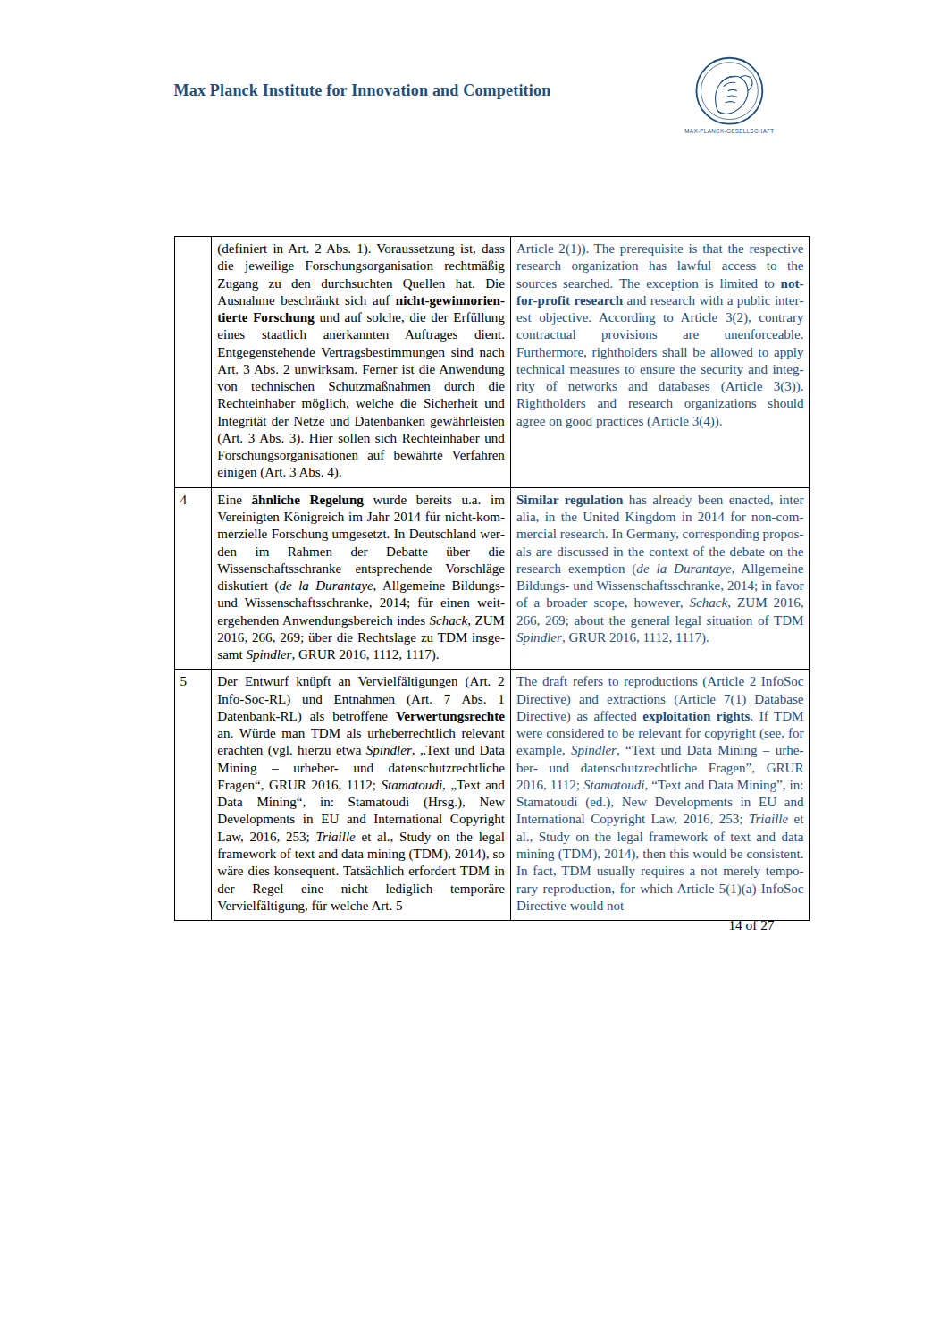Max Planck Institute for Innovation and Competition
MAX-PLANCK-GESELLSCHAFT
| | (definiert in Art. 2 Abs. 1). Voraussetzung ist, dass die jeweilige Forschungsorganisation rechtmäßig Zugang zu den durchsuchten Quellen hat. Die Ausnahme beschränkt sich auf nicht-gewinnorientierte Forschung und auf solche, die der Erfüllung eines staatlich anerkannten Auftrages dient. Entgegenstehende Vertragsbestimmungen sind nach Art. 3 Abs. 2 unwirksam. Ferner ist die Anwendung von technischen Schutzmaßnahmen durch die Rechteinhaber möglich, welche die Sicherheit und Integrität der Netze und Datenbanken gewährleisten (Art. 3 Abs. 3). Hier sollen sich Rechteinhaber und Forschungsorganisationen auf bewährte Verfahren einigen (Art. 3 Abs. 4). | Article 2(1)). The prerequisite is that the respective research organization has lawful access to the sources searched. The exception is limited to not-for-profit research and research with a public interest objective. According to Article 3(2), contrary contractual provisions are unenforceable. Furthermore, rightholders shall be allowed to apply technical measures to ensure the security and integrity of networks and databases (Article 3(3)). Rightholders and research organizations should agree on good practices (Article 3(4)). |
| 4 | Eine ähnliche Regelung wurde bereits u.a. im Vereinigten Königreich im Jahr 2014 für nicht-kommerzielle Forschung umgesetzt. In Deutschland werden im Rahmen der Debatte über die Wissenschaftsschranke entsprechende Vorschläge diskutiert ( de la Durantaye , Allgemeine Bildungs- und Wissenschaftsschranke, 2014; für einen weitergehenden Anwendungsbereich indes Schack , ZUM 2016, 266, 269; über die Rechtslage zu TDM insgesamt Spindler , GRUR 2016, 1112, 1117). | Similar regulation has already been enacted, inter alia, in the United Kingdom in 2014 for non-commercial research. In Germany, corresponding proposals are discussed in the context of the debate on the research exemption ( de la Durantaye , Allgemeine Bildungs- und Wissenschaftsschranke, 2014; in favor of a broader scope, however, Schack , ZUM 2016, 266, 269; about the general legal situation of TDM Spindler , GRUR 2016, 1112, 1117). |
| 5 | Der Entwurf knüpft an Vervielfältigungen (Art. 2 Info-Soc-RL) und Entnahmen (Art. 7 Abs. 1 Datenbank-RL) als betroffene Verwertungsrechte an. Würde man TDM als urheberrechtlich relevant erachten (vgl. hierzu etwa Spindler , „Text und Data Mining – urheber- und datenschutzrechtliche Fragen“, GRUR 2016, 1112; Stamatoudi , „Text and Data Mining“, in: Stamatoudi (Hrsg.), New Developments in EU and International Copyright Law, 2016, 253; Triaille et al., Study on the legal framework of text and data mining (TDM), 2014), so wäre dies konsequent. Tatsächlich erfordert TDM in der Regel eine nicht lediglich temporäre Vervielfältigung, für welche Art. 5 | The draft refers to reproductions (Article 2 InfoSoc Directive) and extractions (Article 7(1) Database Directive) as affected exploitation rights . If TDM were considered to be relevant for copyright (see, for example, Spindler , “Text und Data Mining – urheber- und datenschutzrechtliche Fragen”, GRUR 2016, 1112; Stamatoudi , “Text and Data Mining”, in: Stamatoudi (ed.), New Developments in EU and International Copyright Law, 2016, 253; Triaille et al., Study on the legal framework of text and data mining (TDM), 2014), then this would be consistent. In fact, TDM usually requires a not merely temporary reproduction, for which Article 5(1)(a) InfoSoc Directive would not |
14 of 27